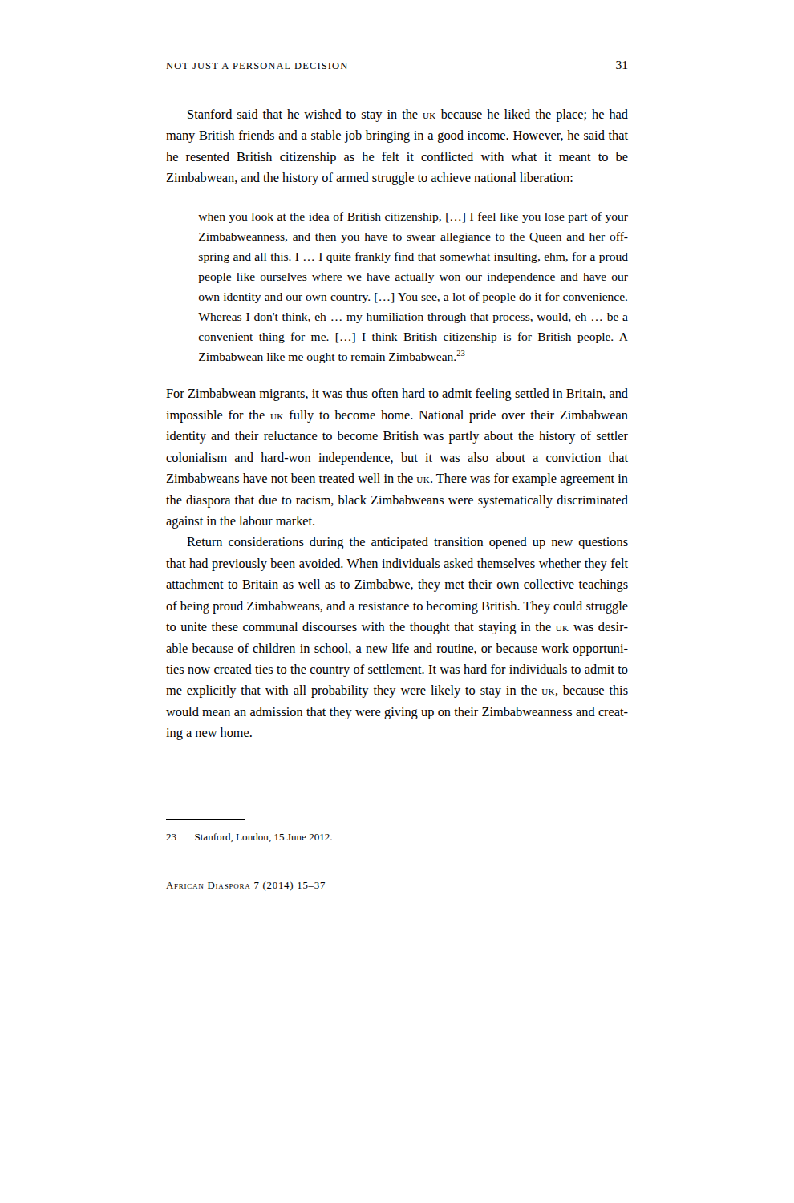Not Just a Personal Decision 31
Stanford said that he wished to stay in the uk because he liked the place; he had many British friends and a stable job bringing in a good income. However, he said that he resented British citizenship as he felt it conflicted with what it meant to be Zimbabwean, and the history of armed struggle to achieve national liberation:
when you look at the idea of British citizenship, […] I feel like you lose part of your Zimbabweanness, and then you have to swear allegiance to the Queen and her offspring and all this. I … I quite frankly find that somewhat insulting, ehm, for a proud people like ourselves where we have actually won our independence and have our own identity and our own country. […] You see, a lot of people do it for convenience. Whereas I don't think, eh … my humiliation through that process, would, eh … be a convenient thing for me. […] I think British citizenship is for British people. A Zimbabwean like me ought to remain Zimbabwean.23
For Zimbabwean migrants, it was thus often hard to admit feeling settled in Britain, and impossible for the uk fully to become home. National pride over their Zimbabwean identity and their reluctance to become British was partly about the history of settler colonialism and hard-won independence, but it was also about a conviction that Zimbabweans have not been treated well in the uk. There was for example agreement in the diaspora that due to racism, black Zimbabweans were systematically discriminated against in the labour market.
Return considerations during the anticipated transition opened up new questions that had previously been avoided. When individuals asked themselves whether they felt attachment to Britain as well as to Zimbabwe, they met their own collective teachings of being proud Zimbabweans, and a resistance to becoming British. They could struggle to unite these communal discourses with the thought that staying in the uk was desirable because of children in school, a new life and routine, or because work opportunities now created ties to the country of settlement. It was hard for individuals to admit to me explicitly that with all probability they were likely to stay in the uk, because this would mean an admission that they were giving up on their Zimbabweanness and creating a new home.
23 Stanford, London, 15 June 2012.
African Diaspora 7 (2014) 15–37